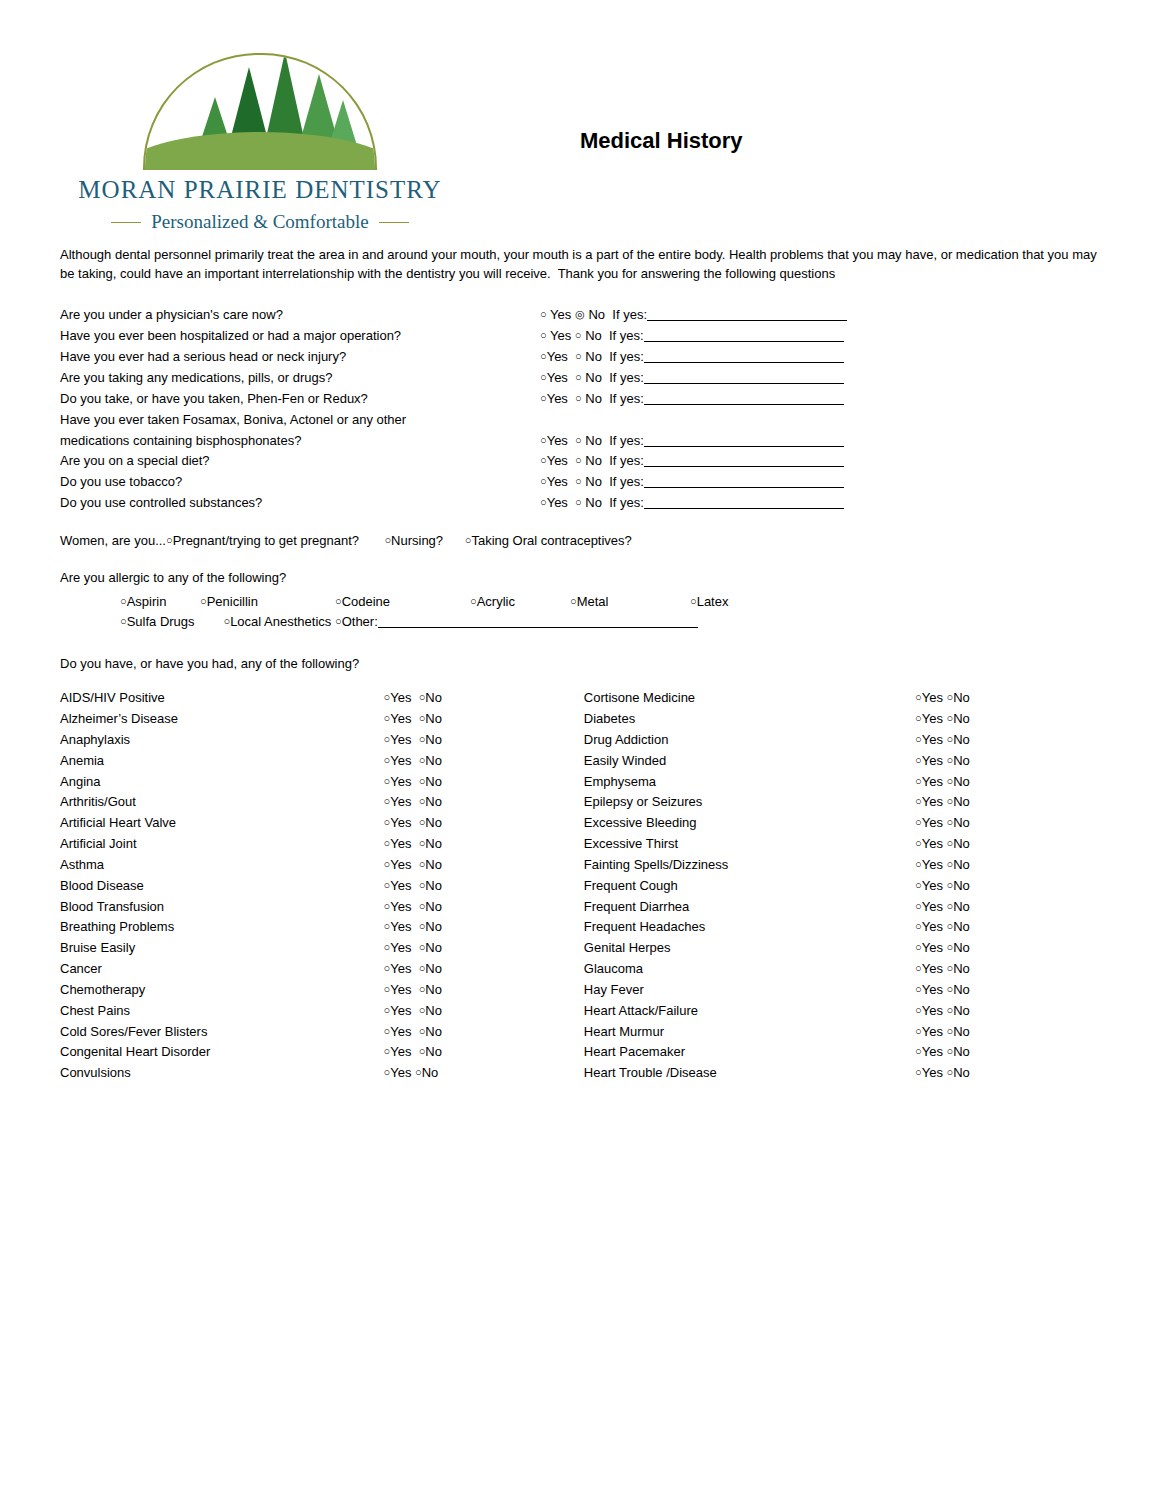MORAN PRAIRIE DENTISTRY
Personalized & Comfortable
Medical History
Although dental personnel primarily treat the area in and around your mouth, your mouth is a part of the entire body. Health problems that you may have, or medication that you may be taking, could have an important interrelationship with the dentistry you will receive. Thank you for answering the following questions
| Are you under a physician's care now? | ○ Yes ◎ No If yes: |
| Have you ever been hospitalized or had a major operation? | ○ Yes ○ No If yes: |
| Have you ever had a serious head or neck injury? | ○ Yes ○ No If yes: |
| Are you taking any medications, pills, or drugs? | ○ Yes ○ No If yes: |
| Do you take, or have you taken, Phen-Fen or Redux? | ○ Yes ○ No If yes: |
| Have you ever taken Fosamax, Boniva, Actonel or any other | |
| medications containing bisphosphonates? | ○ Yes ○ No If yes: |
| Are you on a special diet? | ○ Yes ○ No If yes: |
| Do you use tobacco? | ○ Yes ○ No If yes: |
| Do you use controlled substances? | ○ Yes ○ No If yes: |
Women, are you...○Pregnant/trying to get pregnant? ○Nursing? ○Taking Oral contraceptives?
Are you allergic to any of the following?
| ○ Aspirin | ○ Penicillin | ○ Codeine | ○ Acrylic | ○ Metal | ○ Latex |
| ○ Sulfa Drugs ○ Local Anesthetics | ○ Other: |
Do you have, or have you had, any of the following?
| AIDS/HIV Positive | ○ Yes ○ No | Cortisone Medicine | ○ Yes ○ No |
| Alzheimer’s Disease | ○ Yes ○ No | Diabetes | ○ Yes ○ No |
| Anaphylaxis | ○ Yes ○ No | Drug Addiction | ○ Yes ○ No |
| Anemia | ○ Yes ○ No | Easily Winded | ○ Yes ○ No |
| Angina | ○ Yes ○ No | Emphysema | ○ Yes ○ No |
| Arthritis/Gout | ○ Yes ○ No | Epilepsy or Seizures | ○ Yes ○ No |
| Artificial Heart Valve | ○ Yes ○ No | Excessive Bleeding | ○ Yes ○ No |
| Artificial Joint | ○ Yes ○ No | Excessive Thirst | ○ Yes ○ No |
| Asthma | ○ Yes ○ No | Fainting Spells/Dizziness | ○ Yes ○ No |
| Blood Disease | ○ Yes ○ No | Frequent Cough | ○ Yes ○ No |
| Blood Transfusion | ○ Yes ○ No | Frequent Diarrhea | ○ Yes ○ No |
| Breathing Problems | ○ Yes ○ No | Frequent Headaches | ○ Yes ○ No |
| Bruise Easily | ○ Yes ○ No | Genital Herpes | ○ Yes ○ No |
| Cancer | ○ Yes ○ No | Glaucoma | ○ Yes ○ No |
| Chemotherapy | ○ Yes ○ No | Hay Fever | ○ Yes ○ No |
| Chest Pains | ○ Yes ○ No | Heart Attack/Failure | ○ Yes ○ No |
| Cold Sores/Fever Blisters | ○ Yes ○ No | Heart Murmur | ○ Yes ○ No |
| Congenital Heart Disorder | ○ Yes ○ No | Heart Pacemaker | ○ Yes ○ No |
| Convulsions | ○ Yes ○ No | Heart Trouble /Disease | ○ Yes ○ No |